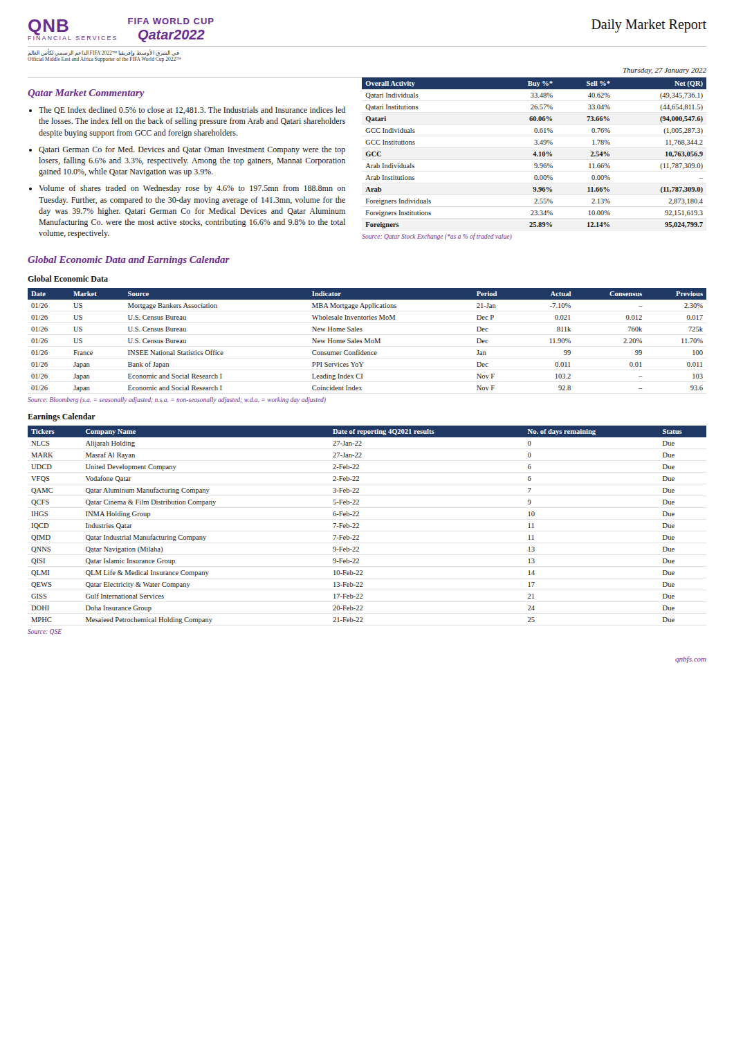QNB
FINANCIAL SERVICES
FIFA WORLD CUP
Qatar2022
Daily Market Report
الداعم الرسمي لكأس العالم FIFA 2022™ في الشرق الأوسط وإفريقيا
Official Middle East and Africa Supporter of the FIFA World Cup 2022™
Thursday, 27 January 2022
Qatar Market Commentary
The QE Index declined 0.5% to close at 12,481.3. The Industrials and Insurance indices led the losses. The index fell on the back of selling pressure from Arab and Qatari shareholders despite buying support from GCC and foreign shareholders.
Qatari German Co for Med. Devices and Qatar Oman Investment Company were the top losers, falling 6.6% and 3.3%, respectively. Among the top gainers, Mannai Corporation gained 10.0%, while Qatar Navigation was up 3.9%.
Volume of shares traded on Wednesday rose by 4.6% to 197.5mn from 188.8mn on Tuesday. Further, as compared to the 30-day moving average of 141.3mn, volume for the day was 39.7% higher. Qatari German Co for Medical Devices and Qatar Aluminum Manufacturing Co. were the most active stocks, contributing 16.6% and 9.8% to the total volume, respectively.
| Overall Activity | Buy %* | Sell %* | Net (QR) |
| --- | --- | --- | --- |
| Qatari Individuals | 33.48% | 40.62% | (49,345,736.1) |
| Qatari Institutions | 26.57% | 33.04% | (44,654,811.5) |
| Qatari | 60.06% | 73.66% | (94,000,547.6) |
| GCC Individuals | 0.61% | 0.76% | (1,005,287.3) |
| GCC Institutions | 3.49% | 1.78% | 11,768,344.2 |
| GCC | 4.10% | 2.54% | 10,763,056.9 |
| Arab Individuals | 9.96% | 11.66% | (11,787,309.0) |
| Arab Institutions | 0.00% | 0.00% | – |
| Arab | 9.96% | 11.66% | (11,787,309.0) |
| Foreigners Individuals | 2.55% | 2.13% | 2,873,180.4 |
| Foreigners Institutions | 23.34% | 10.00% | 92,151,619.3 |
| Foreigners | 25.89% | 12.14% | 95,024,799.7 |
Source: Qatar Stock Exchange (*as a % of traded value)
Global Economic Data and Earnings Calendar
Global Economic Data
| Date | Market | Source | Indicator | Period | Actual | Consensus | Previous |
| --- | --- | --- | --- | --- | --- | --- | --- |
| 01/26 | US | Mortgage Bankers Association | MBA Mortgage Applications | 21-Jan | -7.10% | – | 2.30% |
| 01/26 | US | U.S. Census Bureau | Wholesale Inventories MoM | Dec P | 0.021 | 0.012 | 0.017 |
| 01/26 | US | U.S. Census Bureau | New Home Sales | Dec | 811k | 760k | 725k |
| 01/26 | US | U.S. Census Bureau | New Home Sales MoM | Dec | 11.90% | 2.20% | 11.70% |
| 01/26 | France | INSEE National Statistics Office | Consumer Confidence | Jan | 99 | 99 | 100 |
| 01/26 | Japan | Bank of Japan | PPI Services YoY | Dec | 0.011 | 0.01 | 0.011 |
| 01/26 | Japan | Economic and Social Research I | Leading Index CI | Nov F | 103.2 | – | 103 |
| 01/26 | Japan | Economic and Social Research I | Coincident Index | Nov F | 92.8 | – | 93.6 |
Source: Bloomberg (s.a. = seasonally adjusted; n.s.a. = non-seasonally adjusted; w.d.a. = working day adjusted)
Earnings Calendar
| Tickers | Company Name | Date of reporting 4Q2021 results | No. of days remaining | Status |
| --- | --- | --- | --- | --- |
| NLCS | Alijarah Holding | 27-Jan-22 | 0 | Due |
| MARK | Masraf Al Rayan | 27-Jan-22 | 0 | Due |
| UDCD | United Development Company | 2-Feb-22 | 6 | Due |
| VFQS | Vodafone Qatar | 2-Feb-22 | 6 | Due |
| QAMC | Qatar Aluminum Manufacturing Company | 3-Feb-22 | 7 | Due |
| QCFS | Qatar Cinema & Film Distribution Company | 5-Feb-22 | 9 | Due |
| IHGS | INMA Holding Group | 6-Feb-22 | 10 | Due |
| IQCD | Industries Qatar | 7-Feb-22 | 11 | Due |
| QIMD | Qatar Industrial Manufacturing Company | 7-Feb-22 | 11 | Due |
| QNNS | Qatar Navigation (Milaha) | 9-Feb-22 | 13 | Due |
| QISI | Qatar Islamic Insurance Group | 9-Feb-22 | 13 | Due |
| QLMI | QLM Life & Medical Insurance Company | 10-Feb-22 | 14 | Due |
| QEWS | Qatar Electricity & Water Company | 13-Feb-22 | 17 | Due |
| GISS | Gulf International Services | 17-Feb-22 | 21 | Due |
| DOHI | Doha Insurance Group | 20-Feb-22 | 24 | Due |
| MPHC | Mesaieed Petrochemical Holding Company | 21-Feb-22 | 25 | Due |
Source: QSE
qnbfs.com